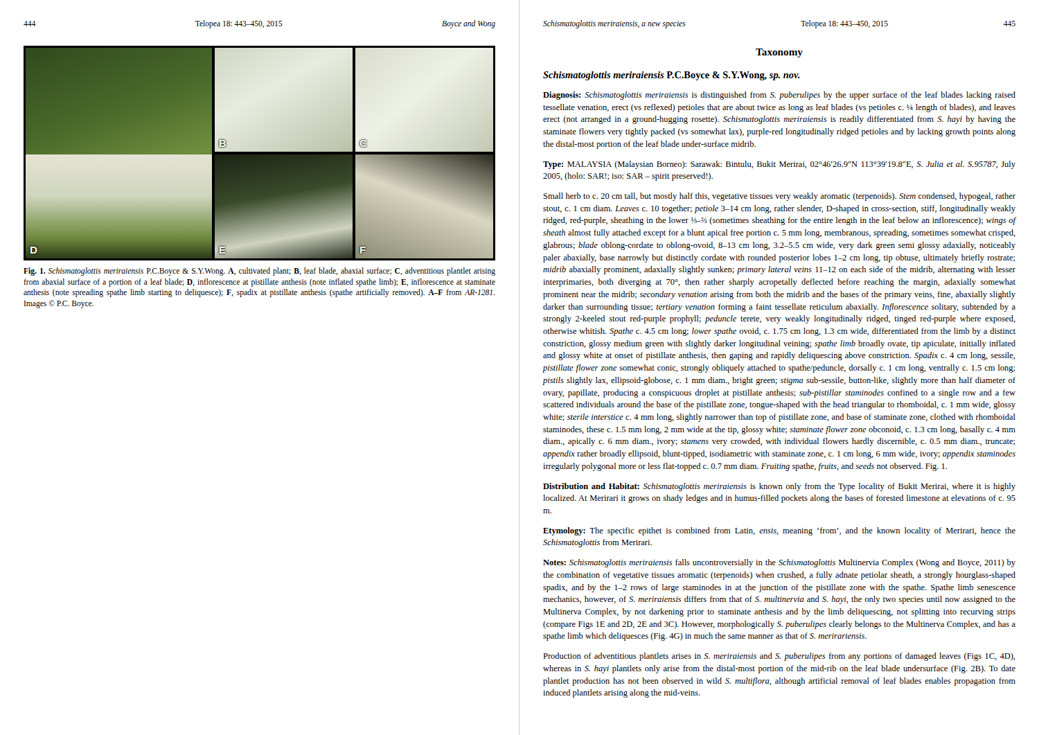444 Telopea 18: 443–450, 2015 Boyce and Wong
A
B
C
D
E
F
Fig. 1. Schismatoglottis meriraiensis P.C.Boyce & S.Y.Wong. A, cultivated plant; B, leaf blade, abaxial surface; C, adventitious plantlet arising from abaxial surface of a portion of a leaf blade; D, inflorescence at pistillate anthesis (note inflated spathe limb); E, inflorescence at staminate anthesis (note spreading spathe limb starting to deliquesce); F, spadix at pistillate anthesis (spathe artificially removed). A–F from AR-1281. Images © P.C. Boyce.
Schismatoglottis meriraiensis, a new species Telopea 18: 443–450, 2015 445
Taxonomy
Schismatoglottis meriraiensis P.C.Boyce & S.Y.Wong, sp. nov.
Diagnosis: Schismatoglottis meriraiensis is distinguished from S. puberulipes by the upper surface of the leaf blades lacking raised tessellate venation, erect (vs reflexed) petioles that are about twice as long as leaf blades (vs petioles c. ¼ length of blades), and leaves erect (not arranged in a ground-hugging rosette). Schismatoglottis meriraiensis is readily differentiated from S. hayi by having the staminate flowers very tightly packed (vs somewhat lax), purple-red longitudinally ridged petioles and by lacking growth points along the distal-most portion of the leaf blade under-surface midrib.
Type: MALAYSIA (Malaysian Borneo): Sarawak: Bintulu, Bukit Merirai, 02°46′26.9″N 113°39′19.8″E, S. Julia et al. S.95787, July 2005, (holo: SAR!; iso: SAR – spirit preserved!).
Small herb to c. 20 cm tall, but mostly half this, vegetative tissues very weakly aromatic (terpenoids). Stem condensed, hypogeal, rather stout, c. 1 cm diam. Leaves c. 10 together; petiole 3–14 cm long, rather slender, D-shaped in cross-section, stiff, longitudinally weakly ridged, red-purple, sheathing in the lower ⅓–⅔ (sometimes sheathing for the entire length in the leaf below an inflorescence); wings of sheath almost fully attached except for a blunt apical free portion c. 5 mm long, membranous, spreading, sometimes somewhat crisped, glabrous; blade oblong-cordate to oblong-ovoid, 8–13 cm long, 3.2–5.5 cm wide, very dark green semi glossy adaxially, noticeably paler abaxially, base narrowly but distinctly cordate with rounded posterior lobes 1–2 cm long, tip obtuse, ultimately briefly rostrate; midrib abaxially prominent, adaxially slightly sunken; primary lateral veins 11–12 on each side of the midrib, alternating with lesser interprimaries, both diverging at 70°, then rather sharply acropetally deflected before reaching the margin, adaxially somewhat prominent near the midrib; secondary venation arising from both the midrib and the bases of the primary veins, fine, abaxially slightly darker than surrounding tissue; tertiary venation forming a faint tessellate reticulum abaxially. Inflorescence solitary, subtended by a strongly 2-keeled stout red-purple prophyll; peduncle terete, very weakly longitudinally ridged, tinged red-purple where exposed, otherwise whitish. Spathe c. 4.5 cm long; lower spathe ovoid, c. 1.75 cm long, 1.3 cm wide, differentiated from the limb by a distinct constriction, glossy medium green with slightly darker longitudinal veining; spathe limb broadly ovate, tip apiculate, initially inflated and glossy white at onset of pistillate anthesis, then gaping and rapidly deliquescing above constriction. Spadix c. 4 cm long, sessile, pistillate flower zone somewhat conic, strongly obliquely attached to spathe/peduncle, dorsally c. 1 cm long, ventrally c. 1.5 cm long; pistils slightly lax, ellipsoid-globose, c. 1 mm diam., bright green; stigma sub-sessile, button-like, slightly more than half diameter of ovary, papillate, producing a conspicuous droplet at pistillate anthesis; sub-pistillar staminodes confined to a single row and a few scattered individuals around the base of the pistillate zone, tongue-shaped with the head triangular to rhomboidal, c. 1 mm wide, glossy white; sterile interstice c. 4 mm long, slightly narrower than top of pistillate zone, and base of staminate zone, clothed with rhomboidal staminodes, these c. 1.5 mm long, 2 mm wide at the tip, glossy white; staminate flower zone obconoid, c. 1.3 cm long, basally c. 4 mm diam., apically c. 6 mm diam., ivory; stamens very crowded, with individual flowers hardly discernible, c. 0.5 mm diam., truncate; appendix rather broadly ellipsoid, blunt-tipped, isodiametric with staminate zone, c. 1 cm long, 6 mm wide, ivory; appendix staminodes irregularly polygonal more or less flat-topped c. 0.7 mm diam. Fruiting spathe, fruits, and seeds not observed. Fig. 1.
Distribution and Habitat: Schismatoglottis meriraiensis is known only from the Type locality of Bukit Merirai, where it is highly localized. At Merirari it grows on shady ledges and in humus-filled pockets along the bases of forested limestone at elevations of c. 95 m.
Etymology: The specific epithet is combined from Latin, ensis, meaning ‘from’, and the known locality of Merirari, hence the Schismatoglottis from Merirari.
Notes: Schismatoglottis meriraiensis falls uncontroversially in the Schismatoglottis Multinervia Complex (Wong and Boyce, 2011) by the combination of vegetative tissues aromatic (terpenoids) when crushed, a fully adnate petiolar sheath, a strongly hourglass-shaped spadix, and by the 1–2 rows of large staminodes in at the junction of the pistillate zone with the spathe. Spathe limb senescence mechanics, however, of S. meriraiensis differs from that of S. multinervia and S. hayi, the only two species until now assigned to the Multinerva Complex, by not darkening prior to staminate anthesis and by the limb deliquescing, not splitting into recurving strips (compare Figs 1E and 2D, 2E and 3C). However, morphologically S. puberulipes clearly belongs to the Multinerva Complex, and has a spathe limb which deliquesces (Fig. 4G) in much the same manner as that of S. merirariensis.
Production of adventitious plantlets arises in S. meriraiensis and S. puberulipes from any portions of damaged leaves (Figs 1C, 4D), whereas in S. hayi plantlets only arise from the distal-most portion of the mid-rib on the leaf blade undersurface (Fig. 2B). To date plantlet production has not been observed in wild S. multiflora, although artificial removal of leaf blades enables propagation from induced plantlets arising along the mid-veins.